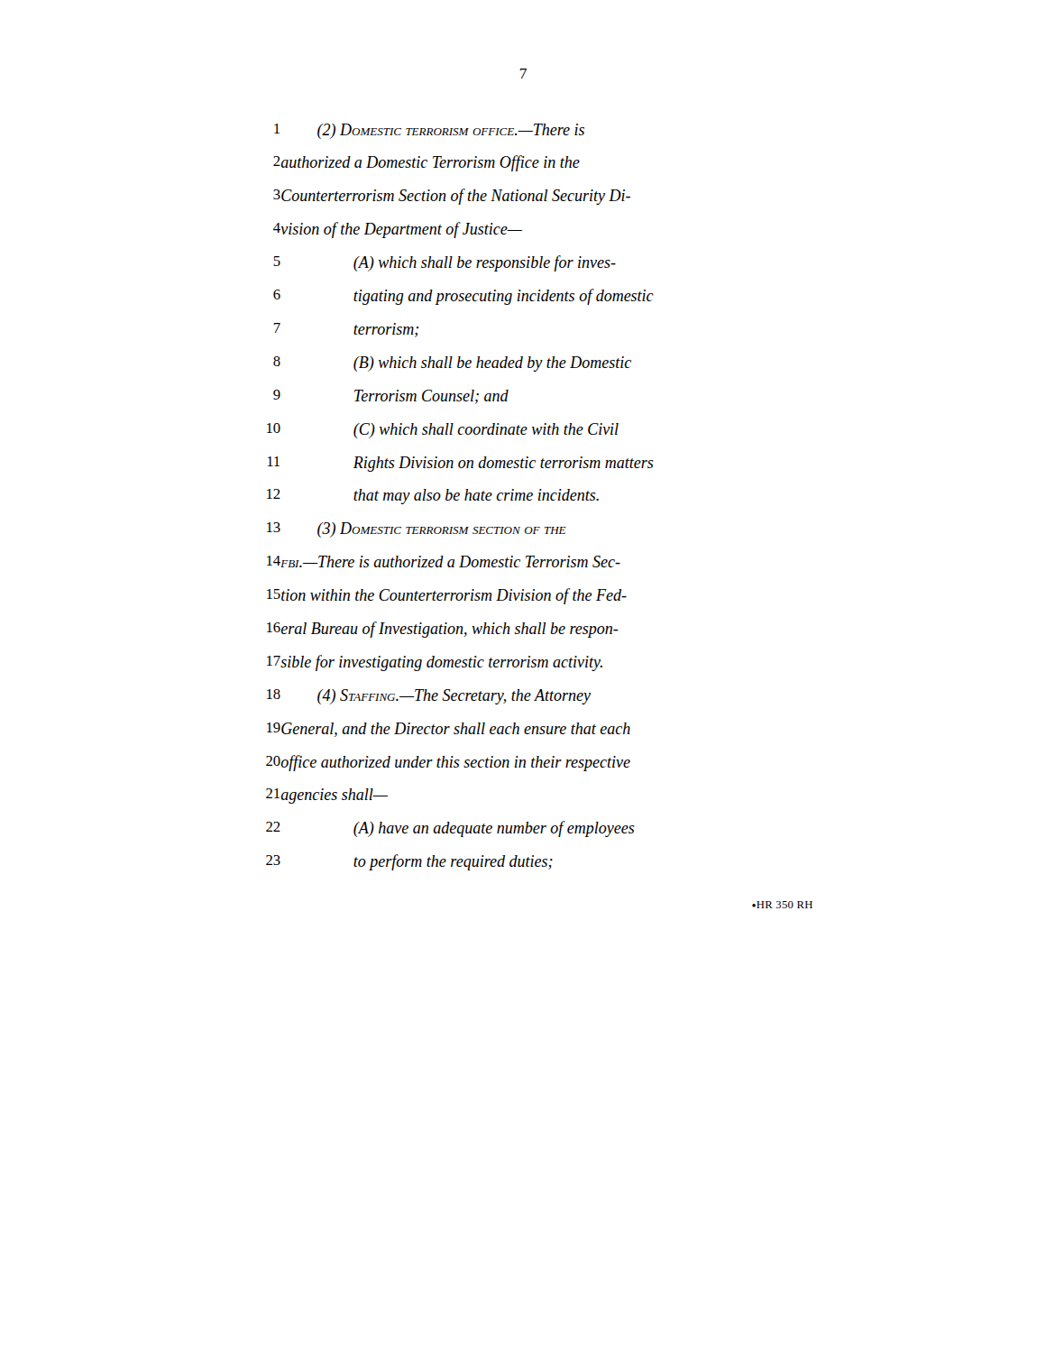7
| 1 | (2) Domestic terrorism office. —There is |
| 2 | authorized a Domestic Terrorism Office in the |
| 3 | Counterterrorism Section of the National Security Di- |
| 4 | vision of the Department of Justice— |
| 5 | (A) which shall be responsible for inves- |
| 6 | tigating and prosecuting incidents of domestic |
| 7 | terrorism; |
| 8 | (B) which shall be headed by the Domestic |
| 9 | Terrorism Counsel; and |
| 10 | (C) which shall coordinate with the Civil |
| 11 | Rights Division on domestic terrorism matters |
| 12 | that may also be hate crime incidents. |
| 13 | (3) Domestic terrorism section of the |
| 14 | fbi. —There is authorized a Domestic Terrorism Sec- |
| 15 | tion within the Counterterrorism Division of the Fed- |
| 16 | eral Bureau of Investigation, which shall be respon- |
| 17 | sible for investigating domestic terrorism activity. |
| 18 | (4) Staffing. —The Secretary, the Attorney |
| 19 | General, and the Director shall each ensure that each |
| 20 | office authorized under this section in their respective |
| 21 | agencies shall— |
| 22 | (A) have an adequate number of employees |
| 23 | to perform the required duties; |
•HR 350 RH